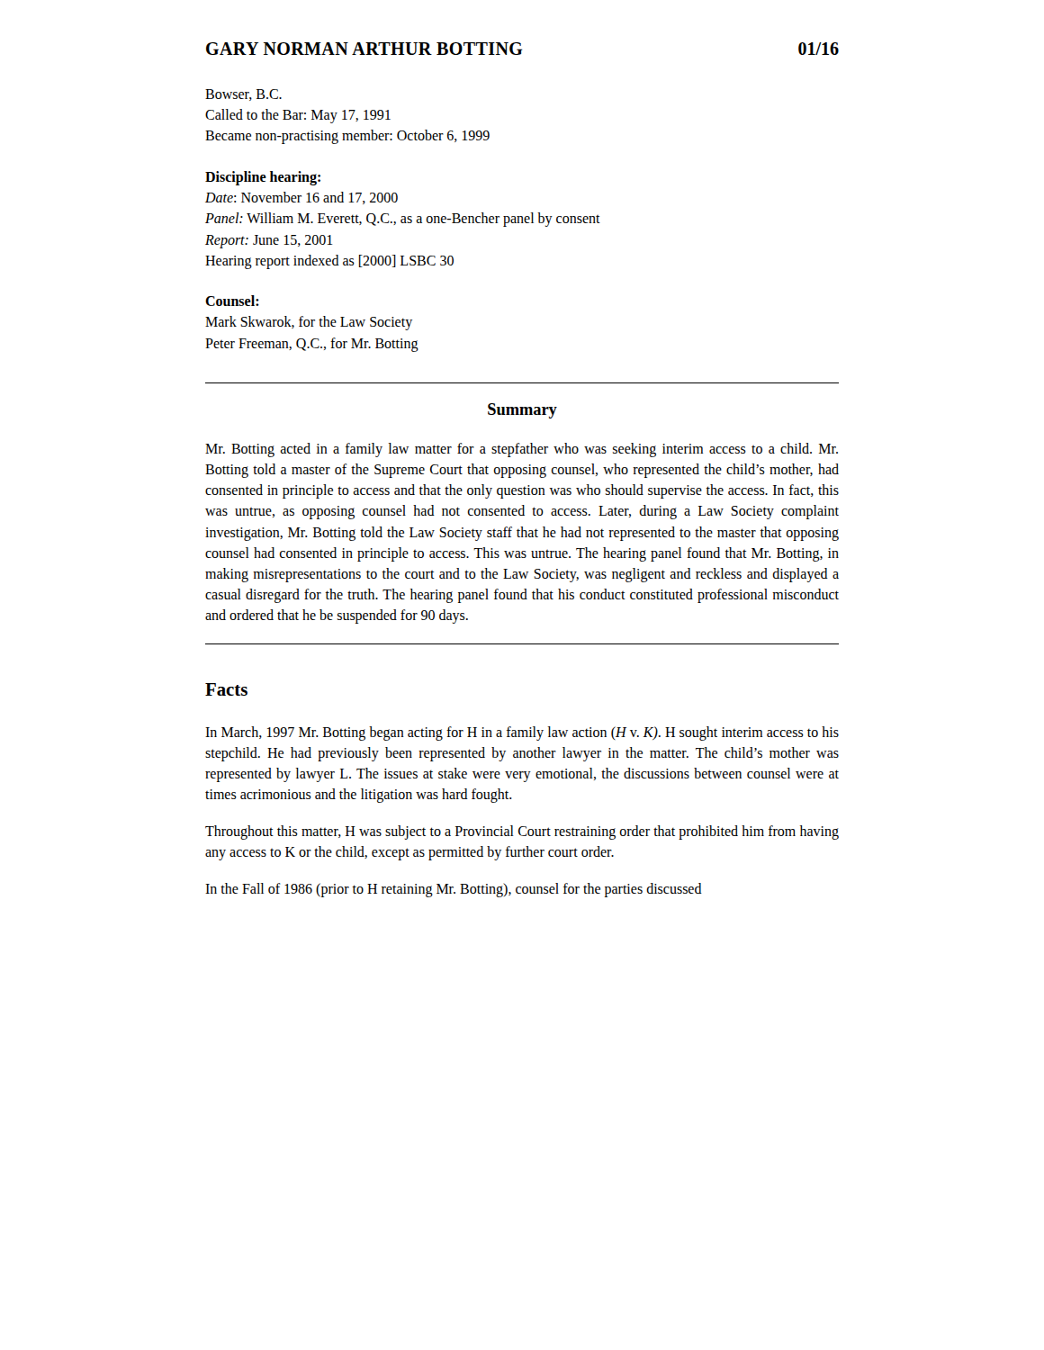GARY NORMAN ARTHUR BOTTING 01/16
Bowser, B.C.
Called to the Bar: May 17, 1991
Became non-practising member: October 6, 1999
Discipline hearing:
Date: November 16 and 17, 2000
Panel: William M. Everett, Q.C., as a one-Bencher panel by consent
Report: June 15, 2001
Hearing report indexed as [2000] LSBC 30
Counsel:
Mark Skwarok, for the Law Society
Peter Freeman, Q.C., for Mr. Botting
Summary
Mr. Botting acted in a family law matter for a stepfather who was seeking interim access to a child. Mr. Botting told a master of the Supreme Court that opposing counsel, who represented the child’s mother, had consented in principle to access and that the only question was who should supervise the access. In fact, this was untrue, as opposing counsel had not consented to access. Later, during a Law Society complaint investigation, Mr. Botting told the Law Society staff that he had not represented to the master that opposing counsel had consented in principle to access. This was untrue. The hearing panel found that Mr. Botting, in making misrepresentations to the court and to the Law Society, was negligent and reckless and displayed a casual disregard for the truth. The hearing panel found that his conduct constituted professional misconduct and ordered that he be suspended for 90 days.
Facts
In March, 1997 Mr. Botting began acting for H in a family law action (H v. K). H sought interim access to his stepchild. He had previously been represented by another lawyer in the matter. The child’s mother was represented by lawyer L. The issues at stake were very emotional, the discussions between counsel were at times acrimonious and the litigation was hard fought.
Throughout this matter, H was subject to a Provincial Court restraining order that prohibited him from having any access to K or the child, except as permitted by further court order.
In the Fall of 1986 (prior to H retaining Mr. Botting), counsel for the parties discussed